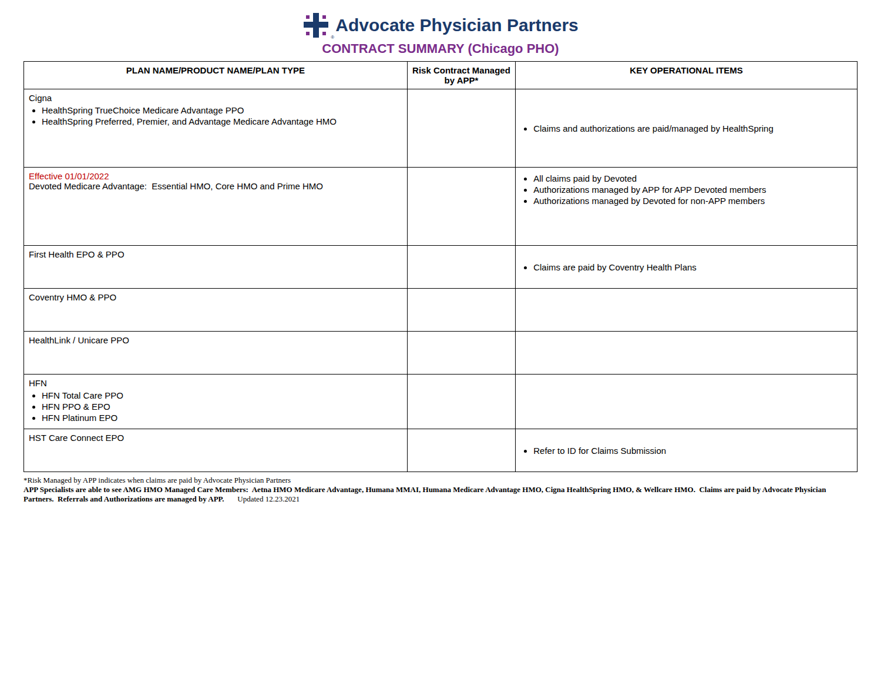® Advocate Physician Partners
CONTRACT SUMMARY (Chicago PHO)
| PLAN NAME/PRODUCT NAME/PLAN TYPE | Risk Contract Managed by APP* | KEY OPERATIONAL ITEMS |
| --- | --- | --- |
| Cigna HealthSpring TrueChoice Medicare Advantage PPO HealthSpring Preferred, Premier, and Advantage Medicare Advantage HMO | | Claims and authorizations are paid/managed by HealthSpring |
| Effective 01/01/2022 Devoted Medicare Advantage: Essential HMO, Core HMO and Prime HMO | | All claims paid by Devoted Authorizations managed by APP for APP Devoted members Authorizations managed by Devoted for non-APP members |
| First Health EPO & PPO | | Claims are paid by Coventry Health Plans |
| Coventry HMO & PPO | | |
| HealthLink / Unicare PPO | | |
| HFN HFN Total Care PPO HFN PPO & EPO HFN Platinum EPO | | |
| HST Care Connect EPO | | Refer to ID for Claims Submission |
*Risk Managed by APP indicates when claims are paid by Advocate Physician Partners
APP Specialists are able to see AMG HMO Managed Care Members: Aetna HMO Medicare Advantage, Humana MMAI, Humana Medicare Advantage HMO, Cigna HealthSpring HMO, & Wellcare HMO. Claims are paid by Advocate Physician Partners. Referrals and Authorizations are managed by APP. Updated 12.23.2021